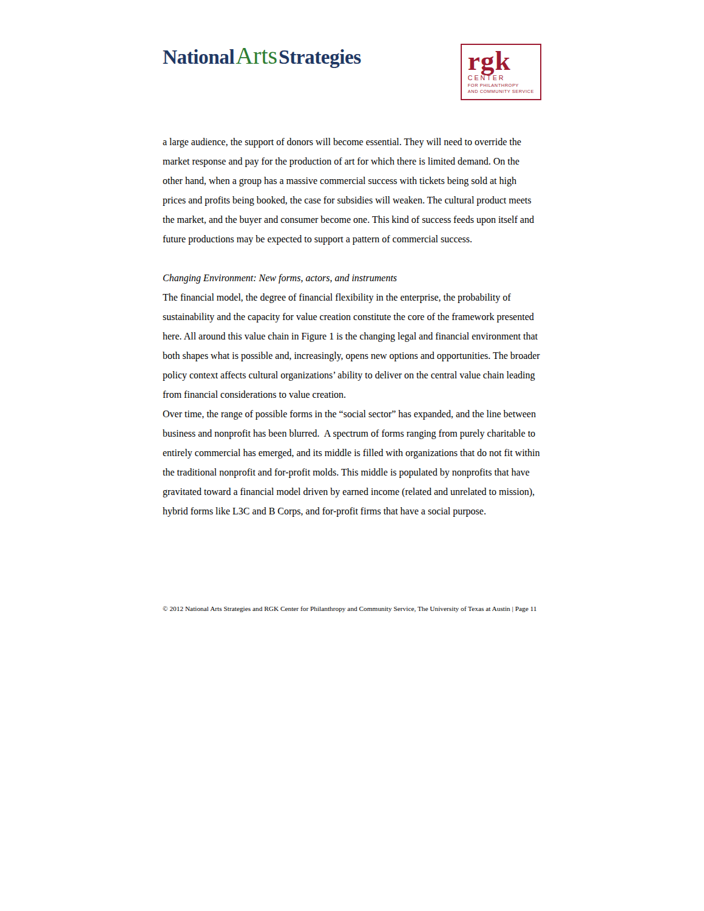National Arts Strategies
rgk CENTER
For Philanthropy
and Community Service
a large audience, the support of donors will become essential. They will need to override the market response and pay for the production of art for which there is limited demand. On the other hand, when a group has a massive commercial success with tickets being sold at high prices and profits being booked, the case for subsidies will weaken. The cultural product meets the market, and the buyer and consumer become one. This kind of success feeds upon itself and future productions may be expected to support a pattern of commercial success.
Changing Environment: New forms, actors, and instruments
The financial model, the degree of financial flexibility in the enterprise, the probability of sustainability and the capacity for value creation constitute the core of the framework presented here. All around this value chain in Figure 1 is the changing legal and financial environment that both shapes what is possible and, increasingly, opens new options and opportunities. The broader policy context affects cultural organizations’ ability to deliver on the central value chain leading from financial considerations to value creation.
Over time, the range of possible forms in the “social sector” has expanded, and the line between business and nonprofit has been blurred. A spectrum of forms ranging from purely charitable to entirely commercial has emerged, and its middle is filled with organizations that do not fit within the traditional nonprofit and for-profit molds. This middle is populated by nonprofits that have gravitated toward a financial model driven by earned income (related and unrelated to mission), hybrid forms like L3C and B Corps, and for-profit firms that have a social purpose.
© 2012 National Arts Strategies and RGK Center for Philanthropy and Community Service, The University of Texas at Austin | Page 11